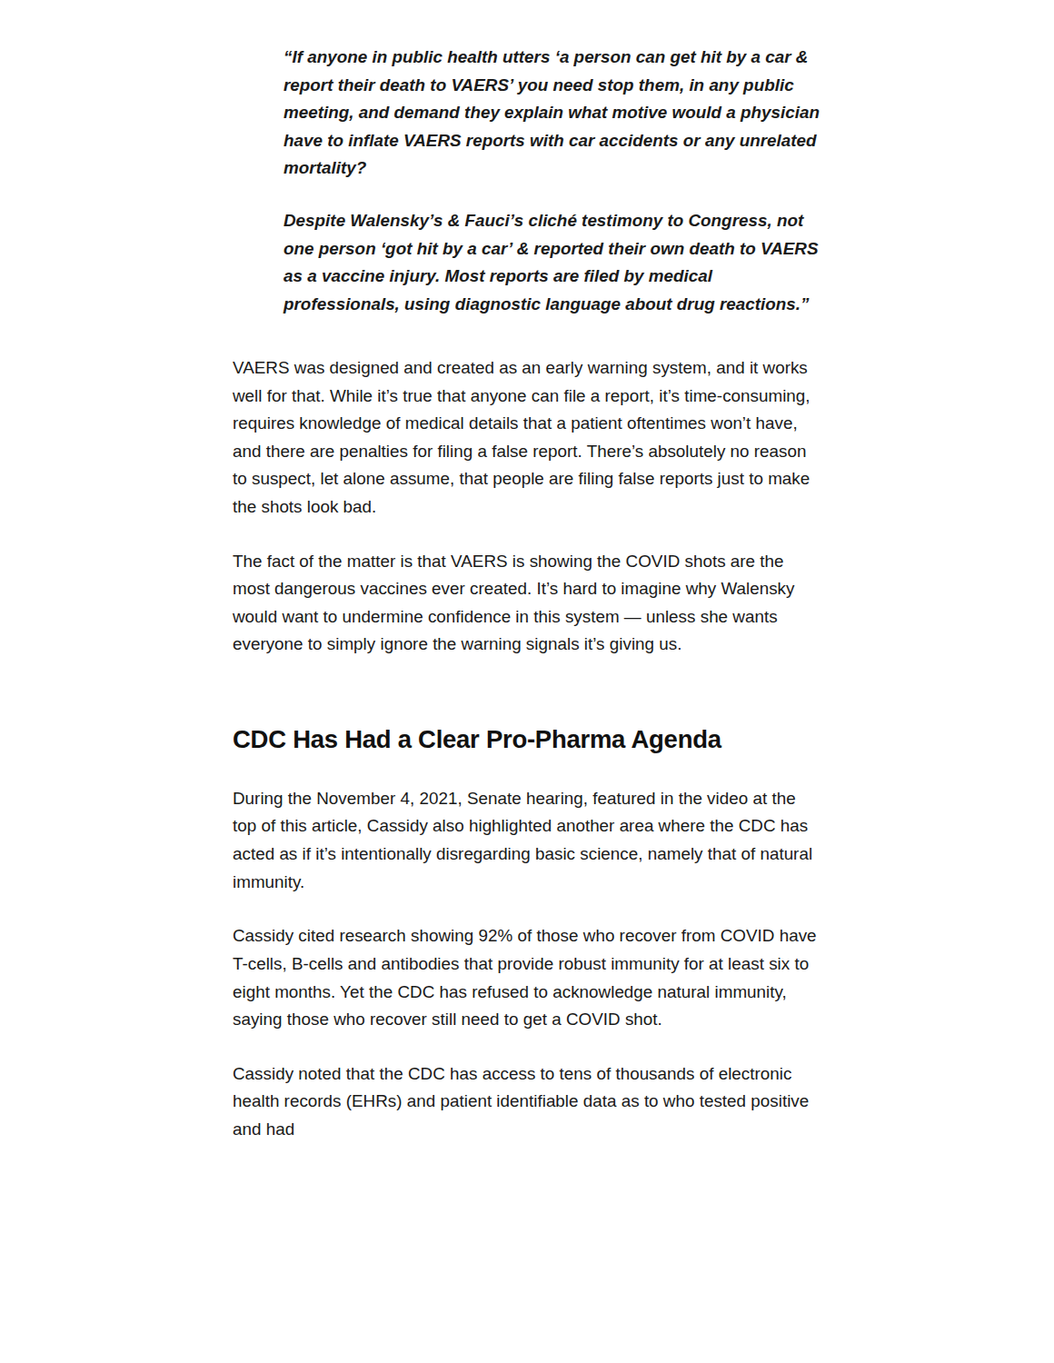“If anyone in public health utters ‘a person can get hit by a car & report their death to VAERS’ you need stop them, in any public meeting, and demand they explain what motive would a physician have to inflate VAERS reports with car accidents or any unrelated mortality?
Despite Walensky’s & Fauci’s cliché testimony to Congress, not one person ‘got hit by a car’ & reported their own death to VAERS as a vaccine injury. Most reports are filed by medical professionals, using diagnostic language about drug reactions.”
VAERS was designed and created as an early warning system, and it works well for that. While it’s true that anyone can file a report, it’s time-consuming, requires knowledge of medical details that a patient oftentimes won’t have, and there are penalties for filing a false report. There’s absolutely no reason to suspect, let alone assume, that people are filing false reports just to make the shots look bad.
The fact of the matter is that VAERS is showing the COVID shots are the most dangerous vaccines ever created. It’s hard to imagine why Walensky would want to undermine confidence in this system — unless she wants everyone to simply ignore the warning signals it’s giving us.
CDC Has Had a Clear Pro-Pharma Agenda
During the November 4, 2021, Senate hearing, featured in the video at the top of this article, Cassidy also highlighted another area where the CDC has acted as if it’s intentionally disregarding basic science, namely that of natural immunity.
Cassidy cited research showing 92% of those who recover from COVID have T-cells, B-cells and antibodies that provide robust immunity for at least six to eight months. Yet the CDC has refused to acknowledge natural immunity, saying those who recover still need to get a COVID shot.
Cassidy noted that the CDC has access to tens of thousands of electronic health records (EHRs) and patient identifiable data as to who tested positive and had